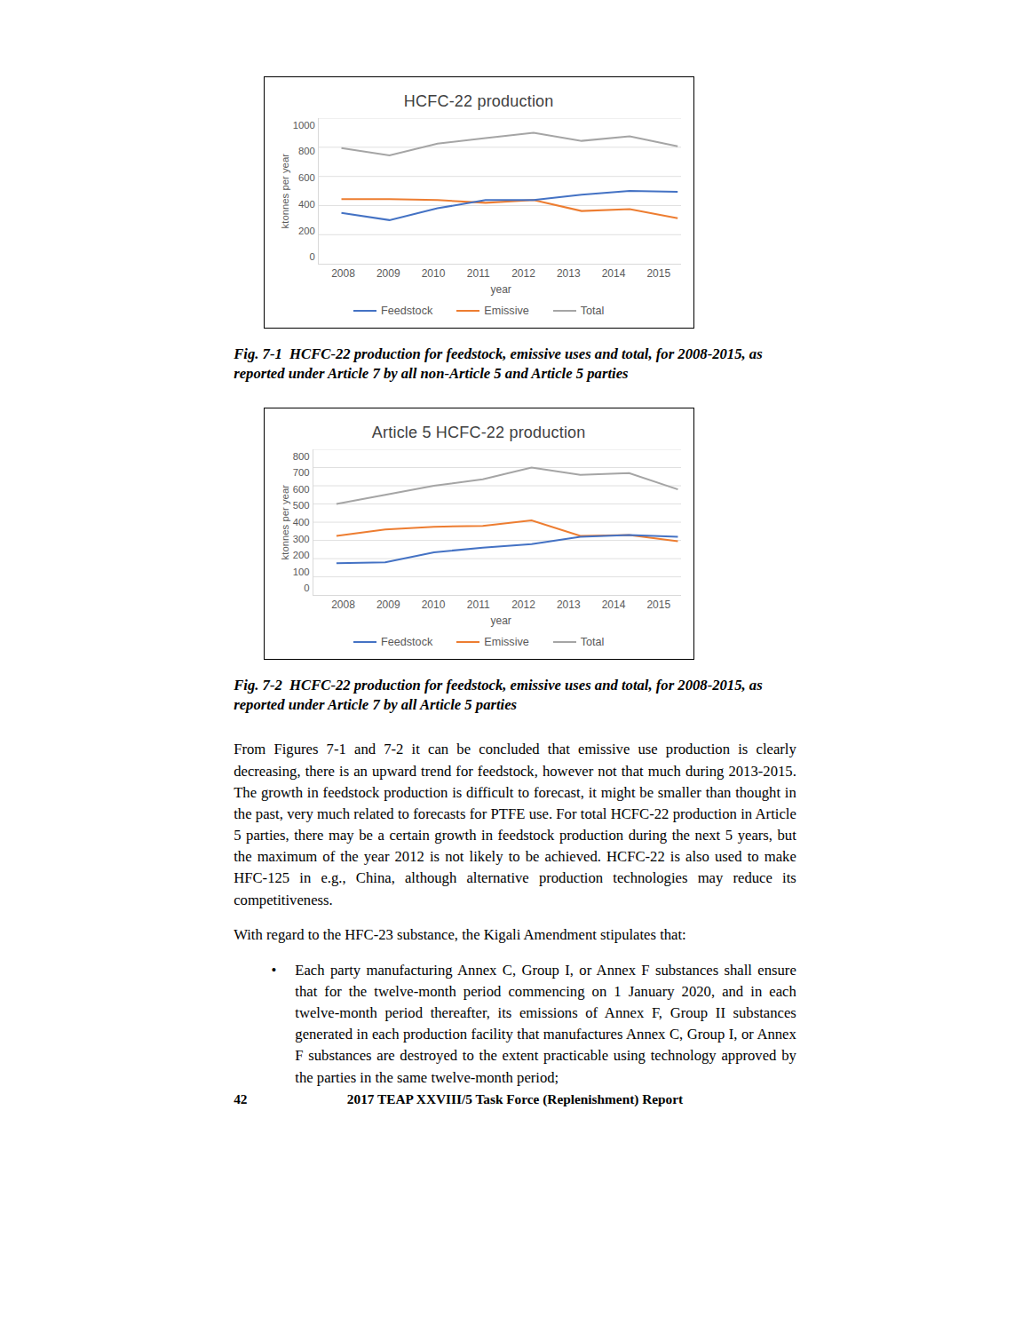HCFC-22 production
ktonnes per year
1000 800 600 400 200 0
20082009201020112012201320142015
year
Feedstock Emissive Total
Fig. 7-1 HCFC-22 production for feedstock, emissive uses and total, for 2008-2015, as reported under Article 7 by all non-Article 5 and Article 5 parties
Article 5 HCFC-22 production
ktonnes per year
800 700 600 500 400 300 200 100 0
20082009201020112012201320142015
year
Feedstock Emissive Total
Fig. 7-2 HCFC-22 production for feedstock, emissive uses and total, for 2008-2015, as reported under Article 7 by all Article 5 parties
From Figures 7-1 and 7-2 it can be concluded that emissive use production is clearly decreasing, there is an upward trend for feedstock, however not that much during 2013-2015. The growth in feedstock production is difficult to forecast, it might be smaller than thought in the past, very much related to forecasts for PTFE use. For total HCFC-22 production in Article 5 parties, there may be a certain growth in feedstock production during the next 5 years, but the maximum of the year 2012 is not likely to be achieved. HCFC-22 is also used to make HFC-125 in e.g., China, although alternative production technologies may reduce its competitiveness.
With regard to the HFC-23 substance, the Kigali Amendment stipulates that:
Each party manufacturing Annex C, Group I, or Annex F substances shall ensure that for the twelve-month period commencing on 1 January 2020, and in each twelve-month period thereafter, its emissions of Annex F, Group II substances generated in each production facility that manufactures Annex C, Group I, or Annex F substances are destroyed to the extent practicable using technology approved by the parties in the same twelve-month period;
42
2017 TEAP XXVIII/5 Task Force (Replenishment) Report